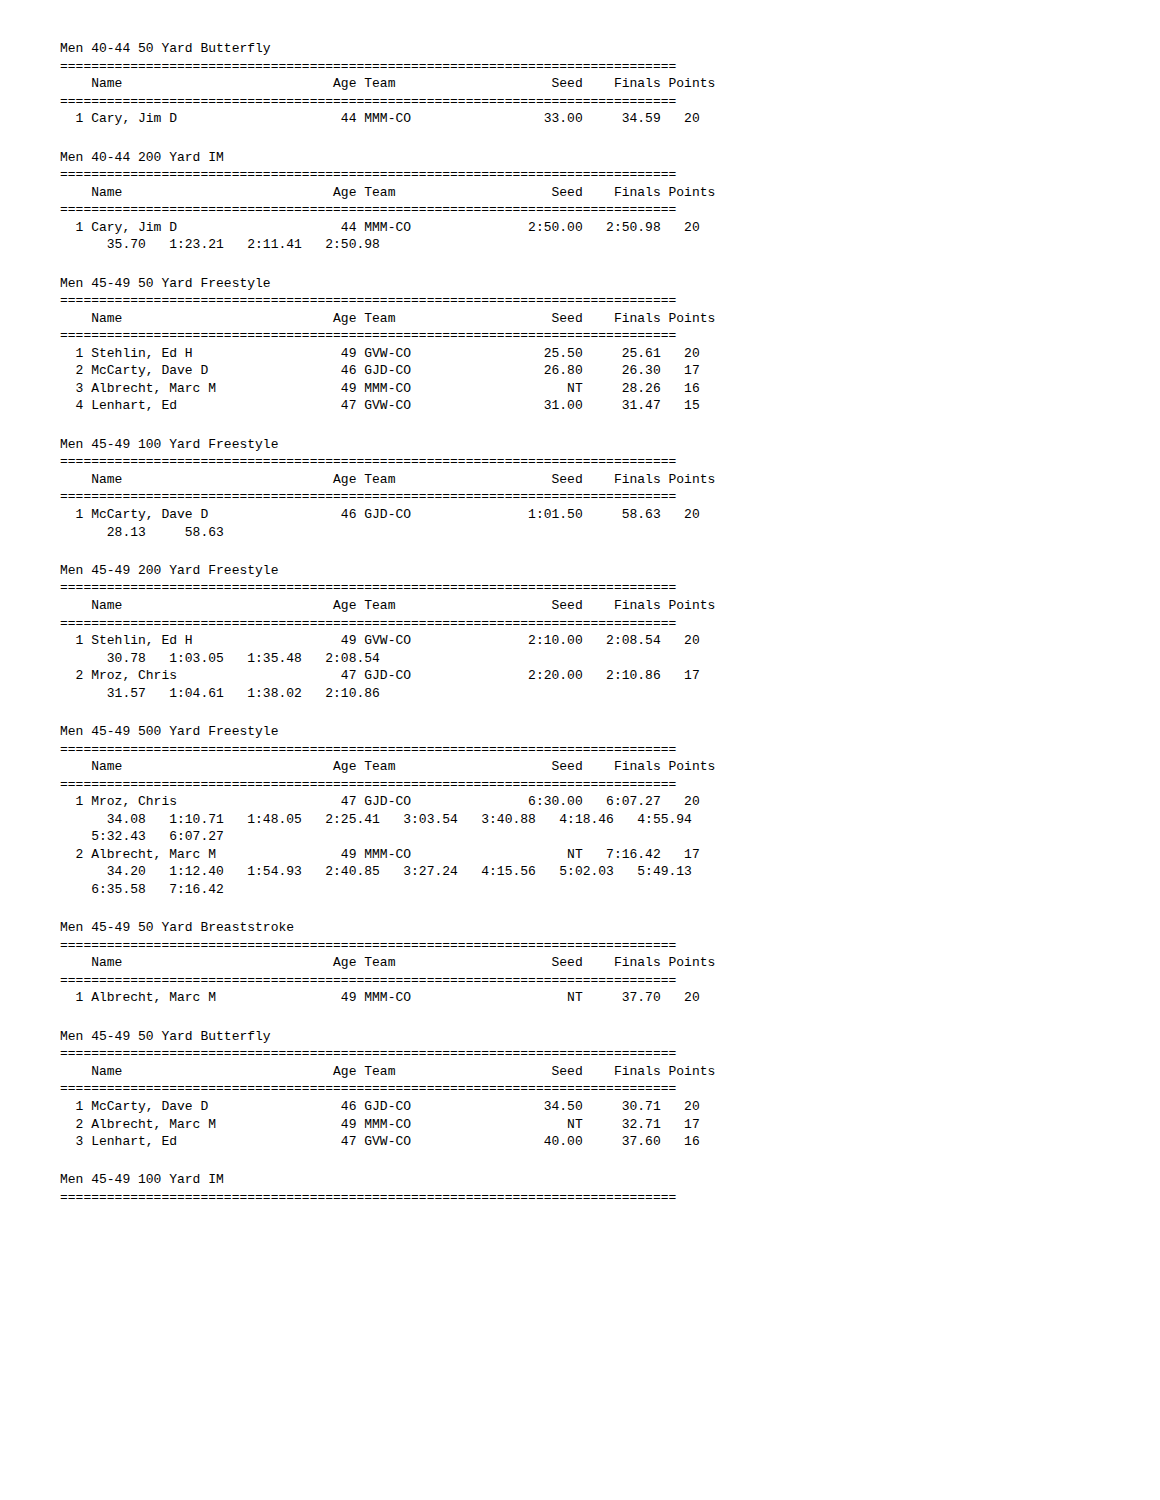Men 40-44 50 Yard Butterfly
===============================================================================
    Name                           Age Team                    Seed    Finals Points
===============================================================================
  1 Cary, Jim D                     44 MMM-CO                 33.00     34.59   20
Men 40-44 200 Yard IM
===============================================================================
    Name                           Age Team                    Seed    Finals Points
===============================================================================
  1 Cary, Jim D                     44 MMM-CO               2:50.00   2:50.98   20
      35.70   1:23.21   2:11.41   2:50.98
Men 45-49 50 Yard Freestyle
===============================================================================
    Name                           Age Team                    Seed    Finals Points
===============================================================================
  1 Stehlin, Ed H                   49 GVW-CO                 25.50     25.61   20
  2 McCarty, Dave D                 46 GJD-CO                 26.80     26.30   17
  3 Albrecht, Marc M                49 MMM-CO                    NT     28.26   16
  4 Lenhart, Ed                     47 GVW-CO                 31.00     31.47   15
Men 45-49 100 Yard Freestyle
===============================================================================
    Name                           Age Team                    Seed    Finals Points
===============================================================================
  1 McCarty, Dave D                 46 GJD-CO               1:01.50     58.63   20
      28.13     58.63
Men 45-49 200 Yard Freestyle
===============================================================================
    Name                           Age Team                    Seed    Finals Points
===============================================================================
  1 Stehlin, Ed H                   49 GVW-CO               2:10.00   2:08.54   20
      30.78   1:03.05   1:35.48   2:08.54
  2 Mroz, Chris                     47 GJD-CO               2:20.00   2:10.86   17
      31.57   1:04.61   1:38.02   2:10.86
Men 45-49 500 Yard Freestyle
===============================================================================
    Name                           Age Team                    Seed    Finals Points
===============================================================================
  1 Mroz, Chris                     47 GJD-CO               6:30.00   6:07.27   20
      34.08   1:10.71   1:48.05   2:25.41   3:03.54   3:40.88   4:18.46   4:55.94
    5:32.43   6:07.27
  2 Albrecht, Marc M                49 MMM-CO                    NT   7:16.42   17
      34.20   1:12.40   1:54.93   2:40.85   3:27.24   4:15.56   5:02.03   5:49.13
    6:35.58   7:16.42
Men 45-49 50 Yard Breaststroke
===============================================================================
    Name                           Age Team                    Seed    Finals Points
===============================================================================
  1 Albrecht, Marc M                49 MMM-CO                    NT     37.70   20
Men 45-49 50 Yard Butterfly
===============================================================================
    Name                           Age Team                    Seed    Finals Points
===============================================================================
  1 McCarty, Dave D                 46 GJD-CO                 34.50     30.71   20
  2 Albrecht, Marc M                49 MMM-CO                    NT     32.71   17
  3 Lenhart, Ed                     47 GVW-CO                 40.00     37.60   16
Men 45-49 100 Yard IM
===============================================================================